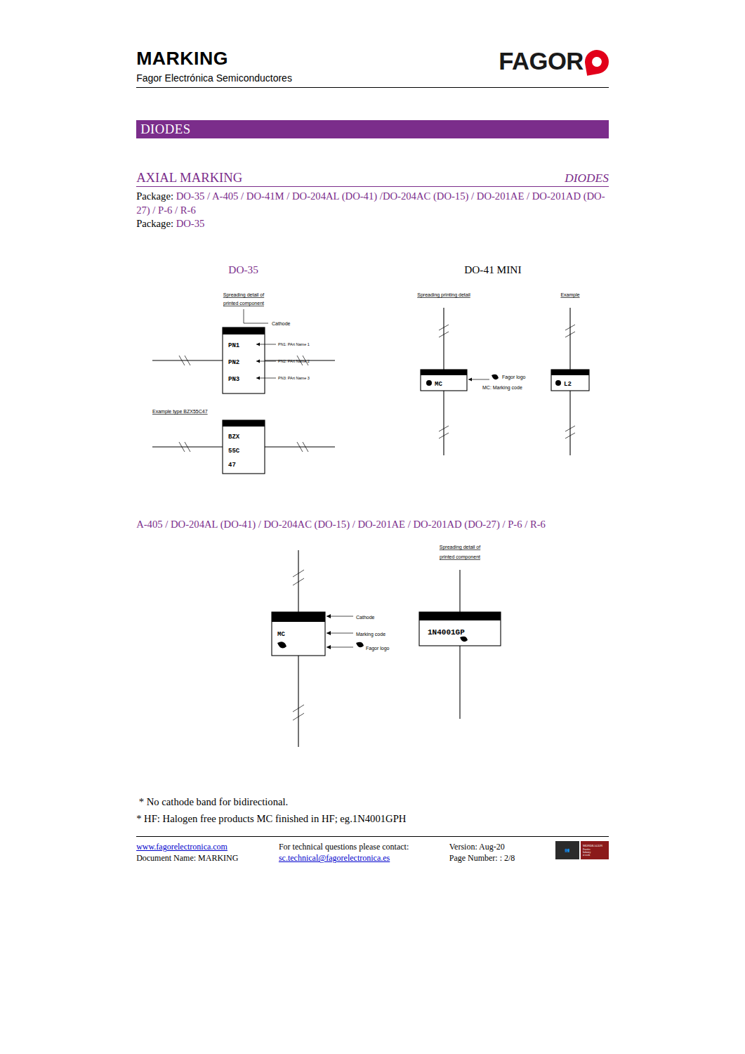FAGOR
MARKING
Fagor Electrónica Semiconductores
DIODES
AXIAL MARKING DIODES
Package: DO-35 / A-405 / DO-41M / DO-204AL (DO-41) /DO-204AC (DO-15) / DO-201AE / DO-201AD (DO-27) / P-6 / R-6
Package: DO-35
DO-35
Spreading detail of printed component Cathode PN1 PN2 PN3 PN1: PArt Name 1 PN2: PArt Name 2 PN3: PArt Name 3 Example type BZX55C47 BZX 55C 47
DO-41 MINI
Spreading printing detail Example MC Fagor logo MC: Marking code L2
A-405 / DO-204AL (DO-41) / DO-204AC (DO-15) / DO-201AE / DO-201AD (DO-27) / P-6 / R-6
Spreading detail of printed component MC Cathode Marking code Fagor logo 1N4001GP
* No cathode band for bidirectional.
* HF: Halogen free products MC finished in HF; eg.1N4001GPH
www.fagorelectronica.com
Document Name: MARKING
For technical questions please contact:
sc.technical@fagorelectronica.es
Version: Aug-20
Page Number: : 2/8
👥
MONDRAGON Practice
Industry
at work